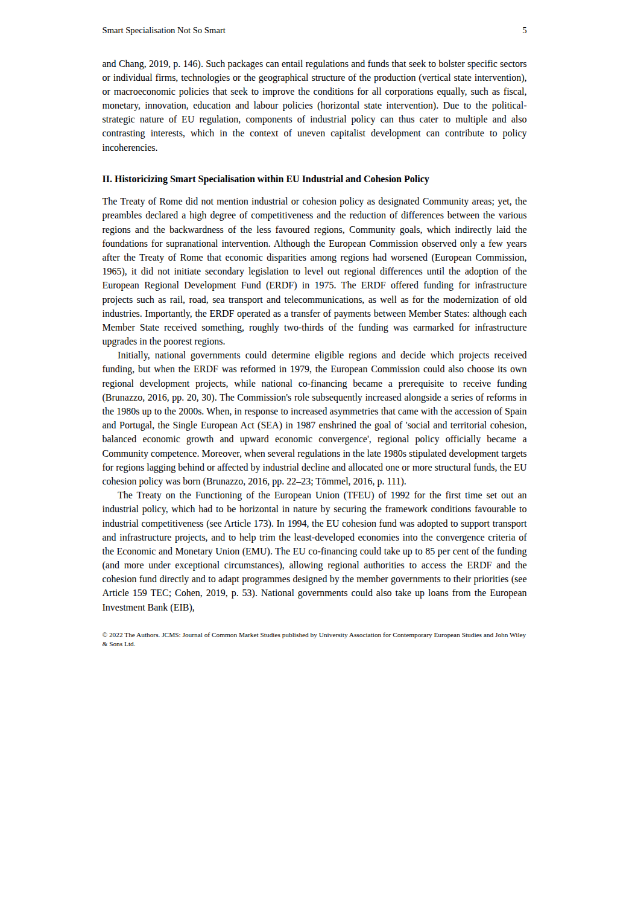Smart Specialisation Not So Smart 5
and Chang, 2019, p. 146). Such packages can entail regulations and funds that seek to bolster specific sectors or individual firms, technologies or the geographical structure of the production (vertical state intervention), or macroeconomic policies that seek to improve the conditions for all corporations equally, such as fiscal, monetary, innovation, education and labour policies (horizontal state intervention). Due to the political-strategic nature of EU regulation, components of industrial policy can thus cater to multiple and also contrasting interests, which in the context of uneven capitalist development can contribute to policy incoherencies.
II. Historicizing Smart Specialisation within EU Industrial and Cohesion Policy
The Treaty of Rome did not mention industrial or cohesion policy as designated Community areas; yet, the preambles declared a high degree of competitiveness and the reduction of differences between the various regions and the backwardness of the less favoured regions, Community goals, which indirectly laid the foundations for supranational intervention. Although the European Commission observed only a few years after the Treaty of Rome that economic disparities among regions had worsened (European Commission, 1965), it did not initiate secondary legislation to level out regional differences until the adoption of the European Regional Development Fund (ERDF) in 1975. The ERDF offered funding for infrastructure projects such as rail, road, sea transport and telecommunications, as well as for the modernization of old industries. Importantly, the ERDF operated as a transfer of payments between Member States: although each Member State received something, roughly two-thirds of the funding was earmarked for infrastructure upgrades in the poorest regions.
Initially, national governments could determine eligible regions and decide which projects received funding, but when the ERDF was reformed in 1979, the European Commission could also choose its own regional development projects, while national co-financing became a prerequisite to receive funding (Brunazzo, 2016, pp. 20, 30). The Commission's role subsequently increased alongside a series of reforms in the 1980s up to the 2000s. When, in response to increased asymmetries that came with the accession of Spain and Portugal, the Single European Act (SEA) in 1987 enshrined the goal of 'social and territorial cohesion, balanced economic growth and upward economic convergence', regional policy officially became a Community competence. Moreover, when several regulations in the late 1980s stipulated development targets for regions lagging behind or affected by industrial decline and allocated one or more structural funds, the EU cohesion policy was born (Brunazzo, 2016, pp. 22–23; Tömmel, 2016, p. 111).
The Treaty on the Functioning of the European Union (TFEU) of 1992 for the first time set out an industrial policy, which had to be horizontal in nature by securing the framework conditions favourable to industrial competitiveness (see Article 173). In 1994, the EU cohesion fund was adopted to support transport and infrastructure projects, and to help trim the least-developed economies into the convergence criteria of the Economic and Monetary Union (EMU). The EU co-financing could take up to 85 per cent of the funding (and more under exceptional circumstances), allowing regional authorities to access the ERDF and the cohesion fund directly and to adapt programmes designed by the member governments to their priorities (see Article 159 TEC; Cohen, 2019, p. 53). National governments could also take up loans from the European Investment Bank (EIB),
© 2022 The Authors. JCMS: Journal of Common Market Studies published by University Association for Contemporary European Studies and John Wiley & Sons Ltd.